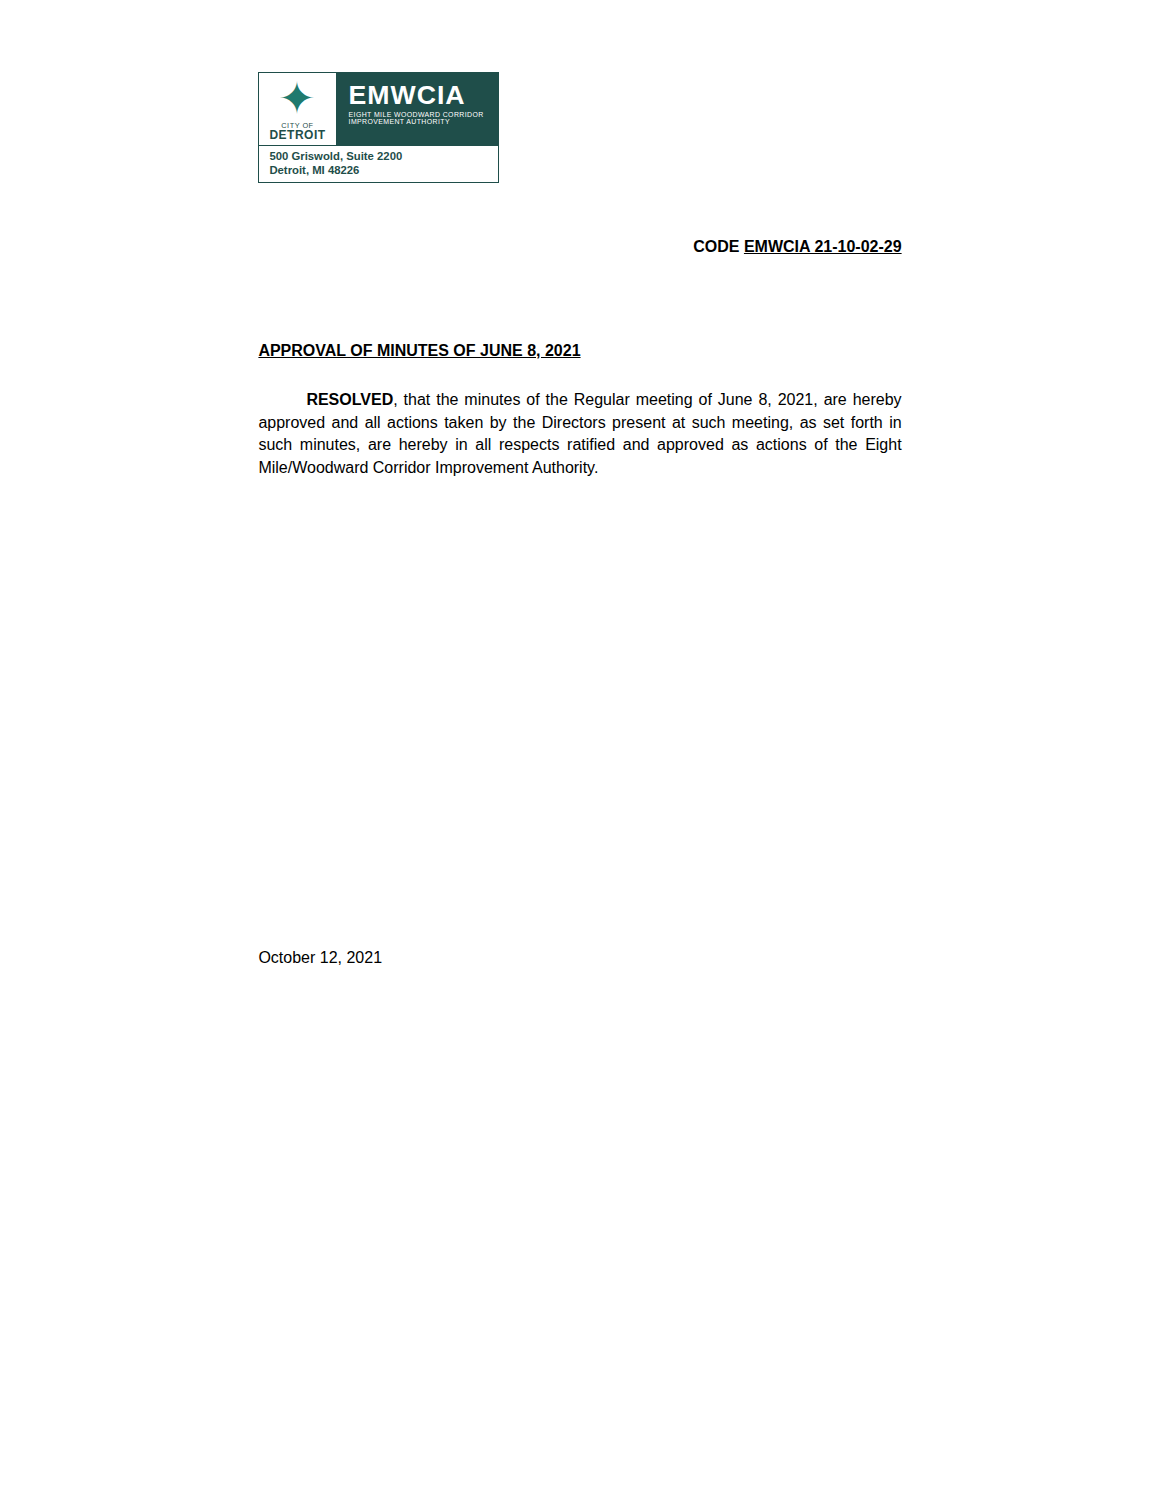✦ CITY OF DETROIT
EMWCIA Eight Mile Woodward Corridor Improvement Authority
500 Griswold, Suite 2200
Detroit, MI 48226
CODE EMWCIA 21-10-02-29
APPROVAL OF MINUTES OF JUNE 8, 2021
RESOLVED, that the minutes of the Regular meeting of June 8, 2021, are hereby approved and all actions taken by the Directors present at such meeting, as set forth in such minutes, are hereby in all respects ratified and approved as actions of the Eight Mile/Woodward Corridor Improvement Authority.
October 12, 2021